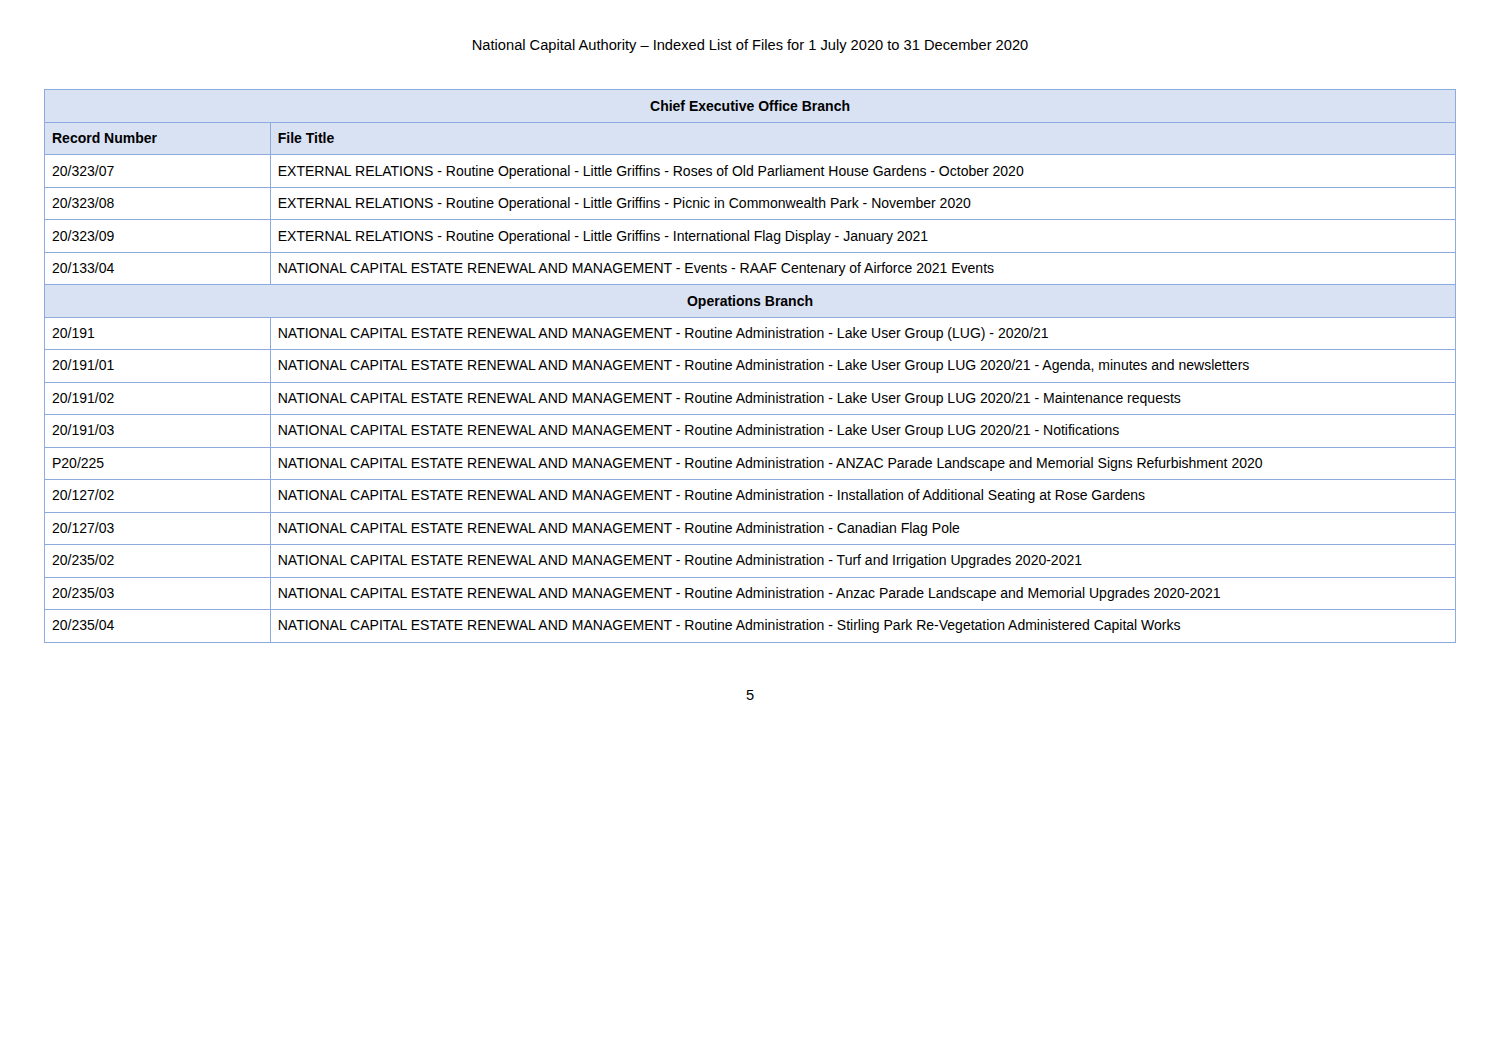National Capital Authority – Indexed List of Files for 1 July 2020 to 31 December 2020
| Chief Executive Office Branch |
| --- |
| Record Number | File Title |
| 20/323/07 | EXTERNAL RELATIONS - Routine Operational - Little Griffins - Roses of Old Parliament House Gardens - October 2020 |
| 20/323/08 | EXTERNAL RELATIONS - Routine Operational - Little Griffins - Picnic in Commonwealth Park - November 2020 |
| 20/323/09 | EXTERNAL RELATIONS - Routine Operational - Little Griffins - International Flag Display - January 2021 |
| 20/133/04 | NATIONAL CAPITAL ESTATE RENEWAL AND MANAGEMENT - Events - RAAF Centenary of Airforce 2021 Events |
| Operations Branch |
| 20/191 | NATIONAL CAPITAL ESTATE RENEWAL AND MANAGEMENT - Routine Administration - Lake User Group (LUG) - 2020/21 |
| 20/191/01 | NATIONAL CAPITAL ESTATE RENEWAL AND MANAGEMENT - Routine Administration - Lake User Group LUG 2020/21 - Agenda, minutes and newsletters |
| 20/191/02 | NATIONAL CAPITAL ESTATE RENEWAL AND MANAGEMENT - Routine Administration - Lake User Group LUG 2020/21 - Maintenance requests |
| 20/191/03 | NATIONAL CAPITAL ESTATE RENEWAL AND MANAGEMENT - Routine Administration - Lake User Group LUG 2020/21 - Notifications |
| P20/225 | NATIONAL CAPITAL ESTATE RENEWAL AND MANAGEMENT - Routine Administration - ANZAC Parade Landscape and Memorial Signs Refurbishment 2020 |
| 20/127/02 | NATIONAL CAPITAL ESTATE RENEWAL AND MANAGEMENT - Routine Administration - Installation of Additional Seating at Rose Gardens |
| 20/127/03 | NATIONAL CAPITAL ESTATE RENEWAL AND MANAGEMENT - Routine Administration - Canadian Flag Pole |
| 20/235/02 | NATIONAL CAPITAL ESTATE RENEWAL AND MANAGEMENT - Routine Administration - Turf and Irrigation Upgrades 2020-2021 |
| 20/235/03 | NATIONAL CAPITAL ESTATE RENEWAL AND MANAGEMENT - Routine Administration - Anzac Parade Landscape and Memorial Upgrades 2020-2021 |
| 20/235/04 | NATIONAL CAPITAL ESTATE RENEWAL AND MANAGEMENT - Routine Administration - Stirling Park Re-Vegetation Administered Capital Works |
5